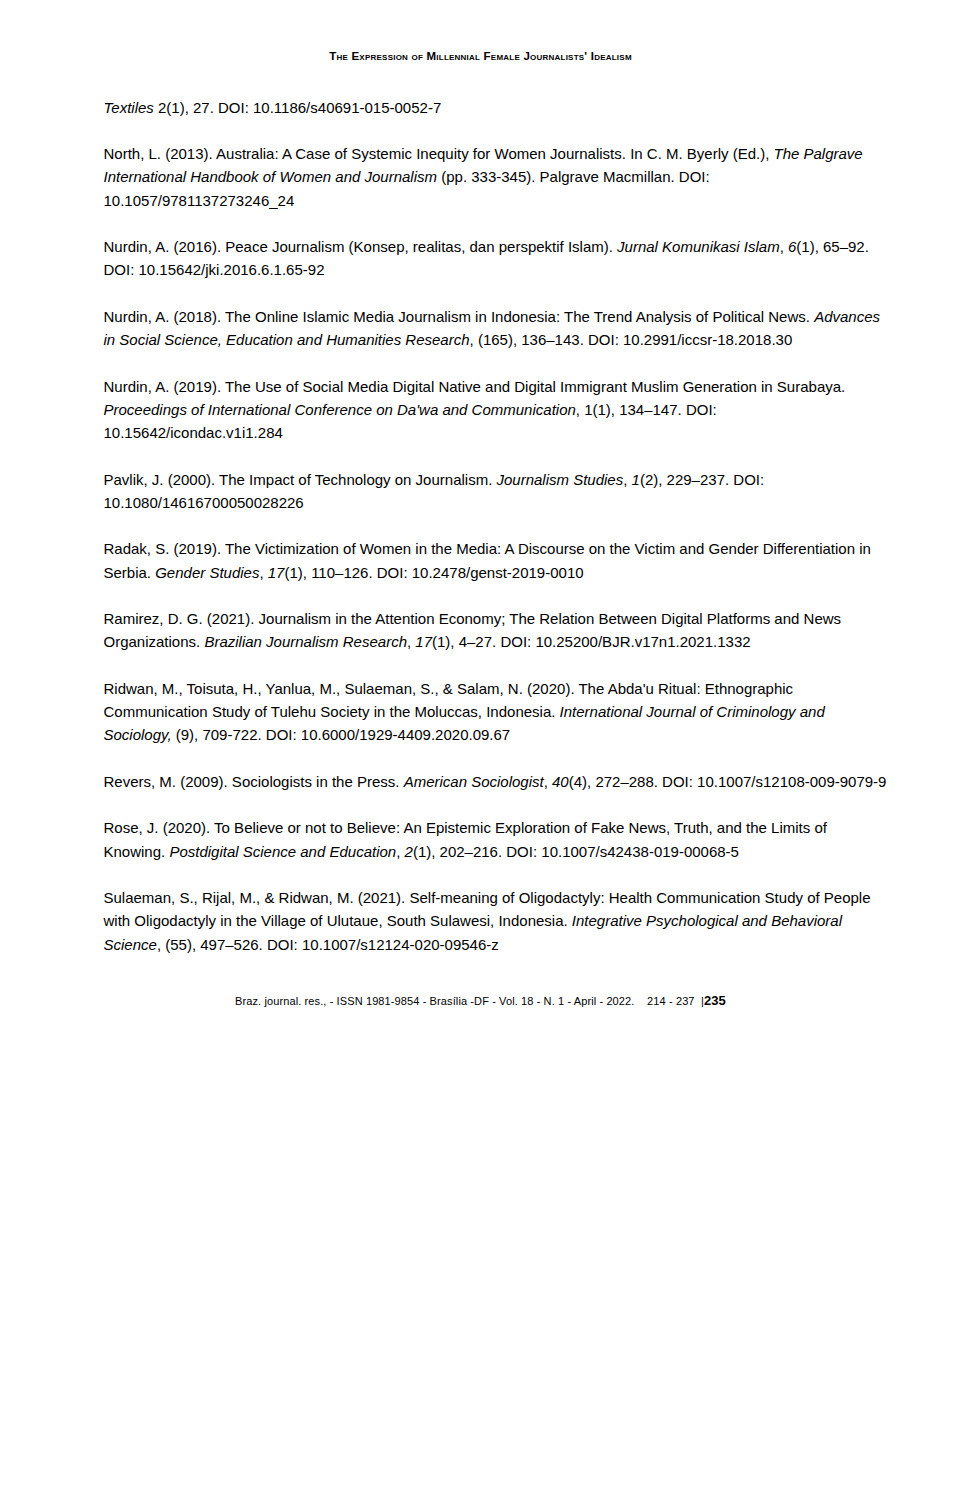The Expression of Millennial Female Journalists' Idealism
Textiles 2(1), 27. DOI: 10.1186/s40691-015-0052-7
North, L. (2013). Australia: A Case of Systemic Inequity for Women Journalists. In C. M. Byerly (Ed.), The Palgrave International Handbook of Women and Journalism (pp. 333-345). Palgrave Macmillan. DOI: 10.1057/9781137273246_24
Nurdin, A. (2016). Peace Journalism (Konsep, realitas, dan perspektif Islam). Jurnal Komunikasi Islam, 6(1), 65–92. DOI: 10.15642/jki.2016.6.1.65-92
Nurdin, A. (2018). The Online Islamic Media Journalism in Indonesia: The Trend Analysis of Political News. Advances in Social Science, Education and Humanities Research, (165), 136–143. DOI: 10.2991/iccsr-18.2018.30
Nurdin, A. (2019). The Use of Social Media Digital Native and Digital Immigrant Muslim Generation in Surabaya. Proceedings of International Conference on Da'wa and Communication, 1(1), 134–147. DOI: 10.15642/icondac.v1i1.284
Pavlik, J. (2000). The Impact of Technology on Journalism. Journalism Studies, 1(2), 229–237. DOI: 10.1080/14616700050028226
Radak, S. (2019). The Victimization of Women in the Media: A Discourse on the Victim and Gender Differentiation in Serbia. Gender Studies, 17(1), 110–126. DOI: 10.2478/genst-2019-0010
Ramirez, D. G. (2021). Journalism in the Attention Economy; The Relation Between Digital Platforms and News Organizations. Brazilian Journalism Research, 17(1), 4–27. DOI: 10.25200/BJR.v17n1.2021.1332
Ridwan, M., Toisuta, H., Yanlua, M., Sulaeman, S., & Salam, N. (2020). The Abda'u Ritual: Ethnographic Communication Study of Tulehu Society in the Moluccas, Indonesia. International Journal of Criminology and Sociology, (9), 709-722. DOI: 10.6000/1929-4409.2020.09.67
Revers, M. (2009). Sociologists in the Press. American Sociologist, 40(4), 272–288. DOI: 10.1007/s12108-009-9079-9
Rose, J. (2020). To Believe or not to Believe: An Epistemic Exploration of Fake News, Truth, and the Limits of Knowing. Postdigital Science and Education, 2(1), 202–216. DOI: 10.1007/s42438-019-00068-5
Sulaeman, S., Rijal, M., & Ridwan, M. (2021). Self-meaning of Oligodactyly: Health Communication Study of People with Oligodactyly in the Village of Ulutaue, South Sulawesi, Indonesia. Integrative Psychological and Behavioral Science, (55), 497–526. DOI: 10.1007/s12124-020-09546-z
Braz. journal. res., - ISSN 1981-9854 - Brasília -DF - Vol. 18 - N. 1 - April - 2022. 214 - 237 |235